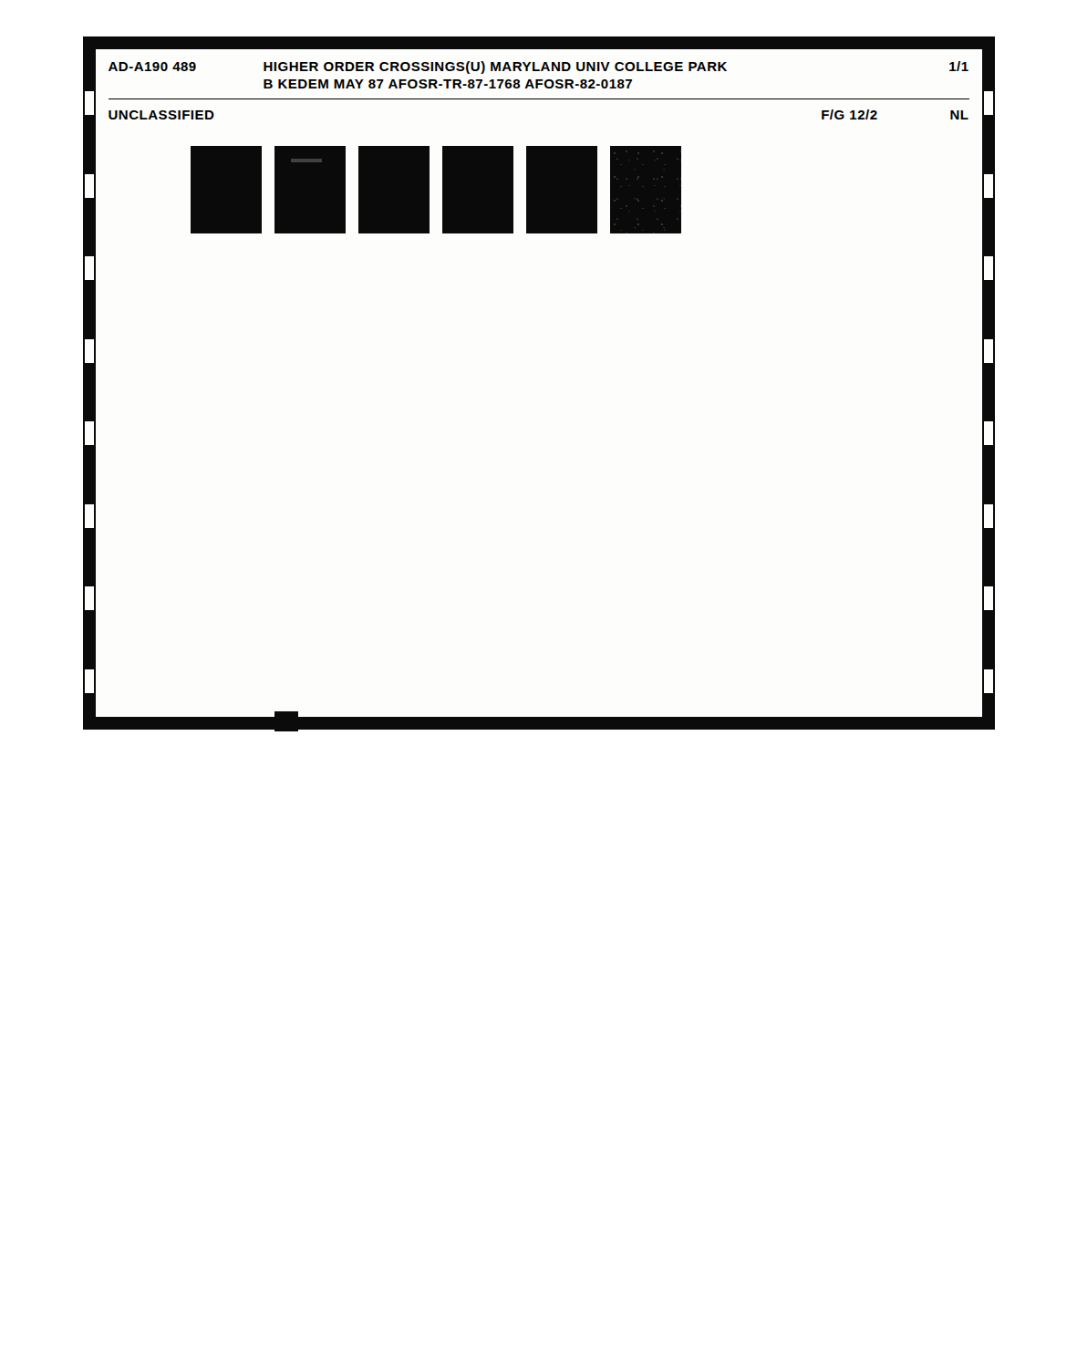AD-A190 489 HIGHER ORDER CROSSINGS(U) MARYLAND UNIV COLLEGE PARK 1/1
B KEDEM MAY 87 AFOSR-TR-87-1768 AFOSR-82-0187
UNCLASSIFIED F/G 12/2 NL
Six reduced document page images appear as blacked-out frames; their contents are not legible.